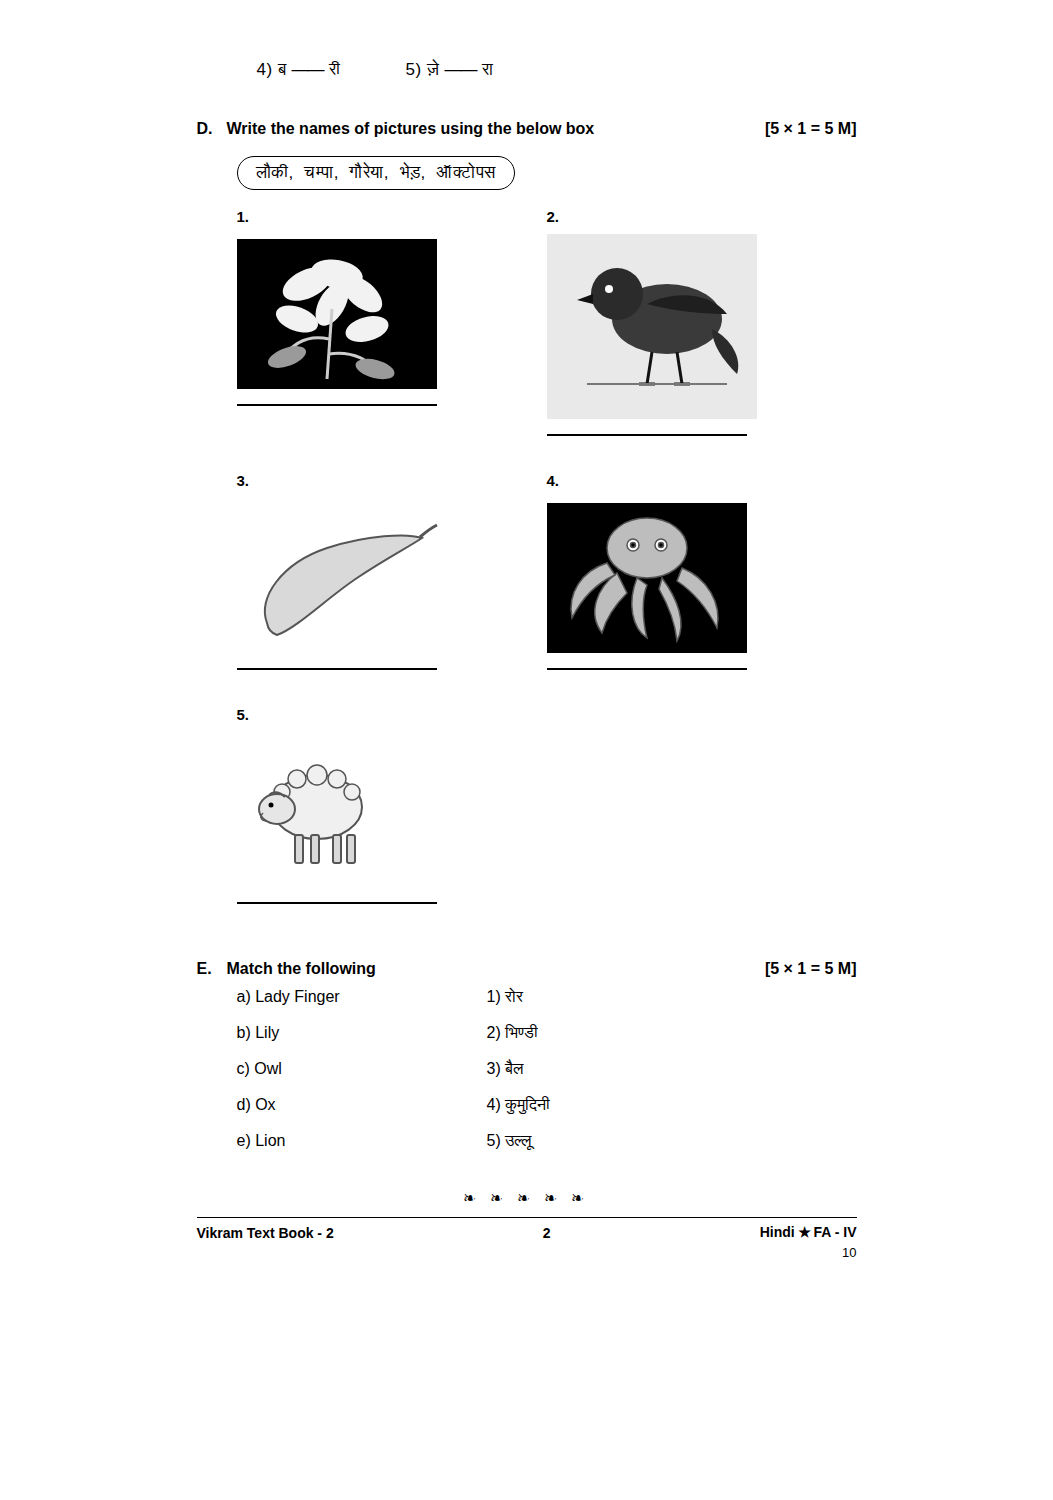4) ब —— री 5) ज़े —— रा
D. Write the names of pictures using the below box [5 × 1 = 5 M]
लौकी, चम्पा, गौरेया, भेड़, ऑक्टोपस
1.
2.
3.
4.
5.
E. Match the following [5 × 1 = 5 M]
a) Lady Finger
1) रोर
b) Lily
2) भिण्डी
c) Owl
3) बैल
d) Ox
4) कुमुदिनी
e) Lion
5) उल्लू
❧ ❧ ❧ ❧ ❧
Vikram Text Book - 2
2
Hindi ★ FA - IV
10